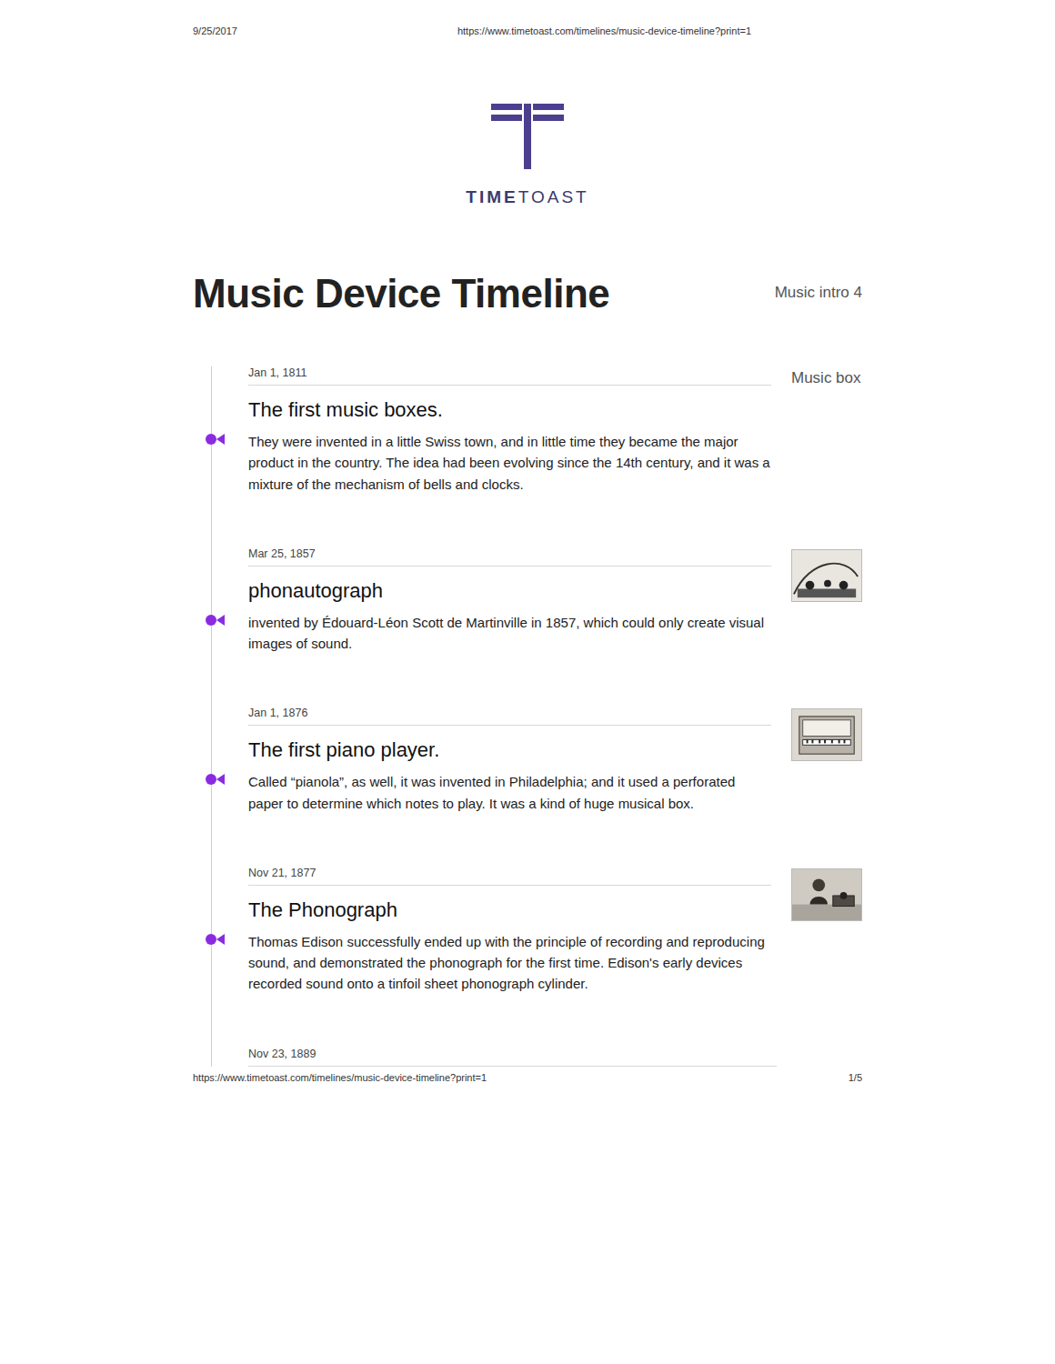9/25/2017
https://www.timetoast.com/timelines/music-device-timeline?print=1
TIME TOAST
Music Device Timeline
Music intro 4
Jan 1, 1811
The first music boxes.
They were invented in a little Swiss town, and in little time they became the major product in the country. The idea had been evolving since the 14th century, and it was a mixture of the mechanism of bells and clocks.
Music box
Mar 25, 1857
phonautograph
invented by Édouard-Léon Scott de Martinville in 1857, which could only create visual images of sound.
Jan 1, 1876
The first piano player.
Called “pianola”, as well, it was invented in Philadelphia; and it used a perforated paper to determine which notes to play. It was a kind of huge musical box.
Nov 21, 1877
The Phonograph
Thomas Edison successfully ended up with the principle of recording and reproducing sound, and demonstrated the phonograph for the first time. Edison's early devices recorded sound onto a tinfoil sheet phonograph cylinder.
Nov 23, 1889
https://www.timetoast.com/timelines/music-device-timeline?print=1
1/5